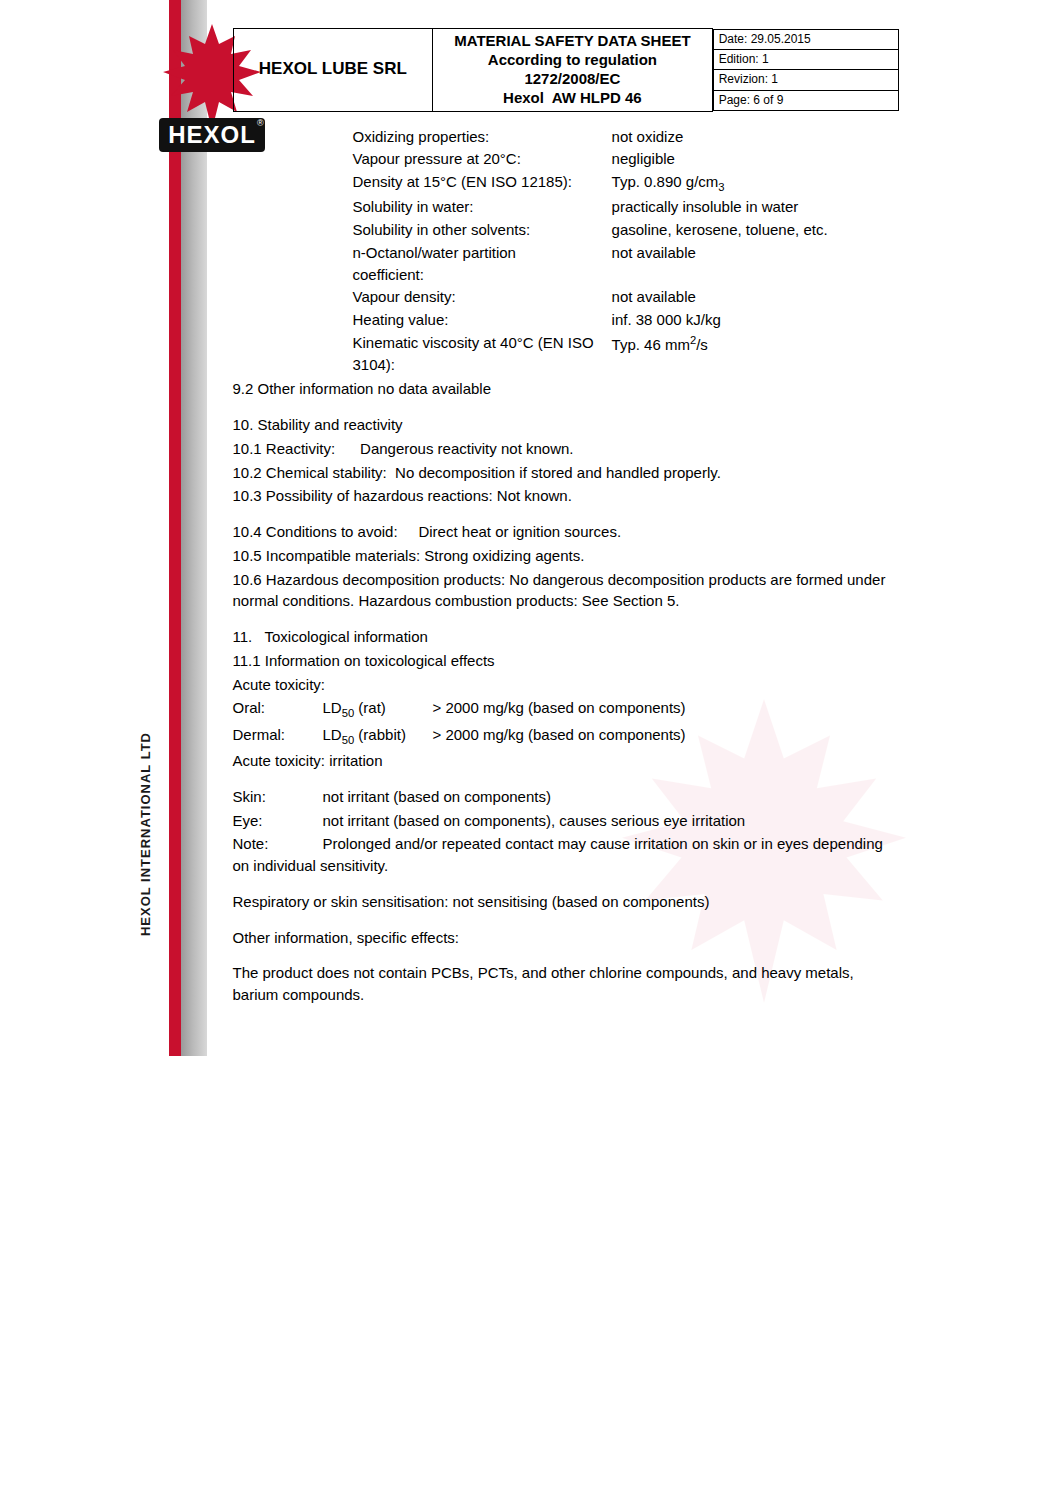HEXOL INTERNATIONAL LTD
HEXOL ®
| HEXOL LUBE SRL | MATERIAL SAFETY DATA SHEET According to regulation 1272/2008/EC Hexol AW HLPD 46 | / Date: 29.05.2015 / / Edition: 1 / / Revizion: 1 / / Page: 6 of 9 / |
| Oxidizing properties: | not oxidize |
| Vapour pressure at 20°C: | negligible |
| Density at 15°C (EN ISO 12185): | Typ. 0.890 g/cm 3 |
| Solubility in water: | practically insoluble in water |
| Solubility in other solvents: | gasoline, kerosene, toluene, etc. |
| n-Octanol/water partition coefficient: | not available |
| Vapour density: | not available |
| Heating value: | inf. 38 000 kJ/kg |
| Kinematic viscosity at 40°C (EN ISO 3104): | Typ. 46 mm 2 /s |
9.2 Other information no data available
10. Stability and reactivity
10.1 Reactivity: Dangerous reactivity not known.
10.2 Chemical stability: No decomposition if stored and handled properly.
10.3 Possibility of hazardous reactions: Not known.
10.4 Conditions to avoid: Direct heat or ignition sources.
10.5 Incompatible materials: Strong oxidizing agents.
10.6 Hazardous decomposition products: No dangerous decomposition products are formed under normal conditions. Hazardous combustion products: See Section 5.
11. Toxicological information
11.1 Information on toxicological effects
Acute toxicity:
Oral: LD50 (rat)> 2000 mg/kg (based on components)
Dermal: LD50 (rabbit)> 2000 mg/kg (based on components)
Acute toxicity: irritation
Skin: not irritant (based on components)
Eye: not irritant (based on components), causes serious eye irritation
Note: Prolonged and/or repeated contact may cause irritation on skin or in eyes depending on individual sensitivity.
Respiratory or skin sensitisation: not sensitising (based on components)
Other information, specific effects:
The product does not contain PCBs, PCTs, and other chlorine compounds, and heavy metals, barium compounds.